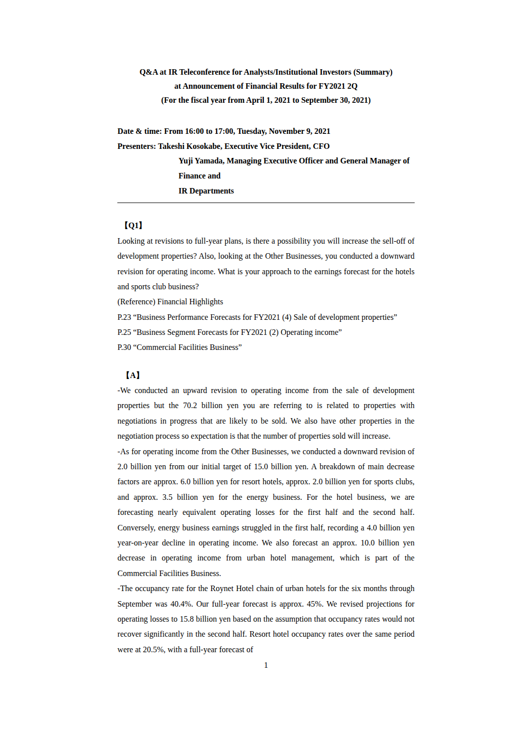Q&A at IR Teleconference for Analysts/Institutional Investors (Summary)
at Announcement of Financial Results for FY2021 2Q
(For the fiscal year from April 1, 2021 to September 30, 2021)
Date & time: From 16:00 to 17:00, Tuesday, November 9, 2021
Presenters: Takeshi Kosokabe, Executive Vice President, CFO
Yuji Yamada, Managing Executive Officer and General Manager of Finance and
IR Departments
【Q1】
Looking at revisions to full-year plans, is there a possibility you will increase the sell-off of development properties? Also, looking at the Other Businesses, you conducted a downward revision for operating income. What is your approach to the earnings forecast for the hotels and sports club business?
(Reference) Financial Highlights
P.23 “Business Performance Forecasts for FY2021 (4) Sale of development properties”
P.25 “Business Segment Forecasts for FY2021 (2) Operating income”
P.30 “Commercial Facilities Business”
【A】
-We conducted an upward revision to operating income from the sale of development properties but the 70.2 billion yen you are referring to is related to properties with negotiations in progress that are likely to be sold. We also have other properties in the negotiation process so expectation is that the number of properties sold will increase.
-As for operating income from the Other Businesses, we conducted a downward revision of 2.0 billion yen from our initial target of 15.0 billion yen. A breakdown of main decrease factors are approx. 6.0 billion yen for resort hotels, approx. 2.0 billion yen for sports clubs, and approx. 3.5 billion yen for the energy business. For the hotel business, we are forecasting nearly equivalent operating losses for the first half and the second half. Conversely, energy business earnings struggled in the first half, recording a 4.0 billion yen year-on-year decline in operating income. We also forecast an approx. 10.0 billion yen decrease in operating income from urban hotel management, which is part of the Commercial Facilities Business.
-The occupancy rate for the Roynet Hotel chain of urban hotels for the six months through September was 40.4%. Our full-year forecast is approx. 45%. We revised projections for operating losses to 15.8 billion yen based on the assumption that occupancy rates would not recover significantly in the second half. Resort hotel occupancy rates over the same period were at 20.5%, with a full-year forecast of
1